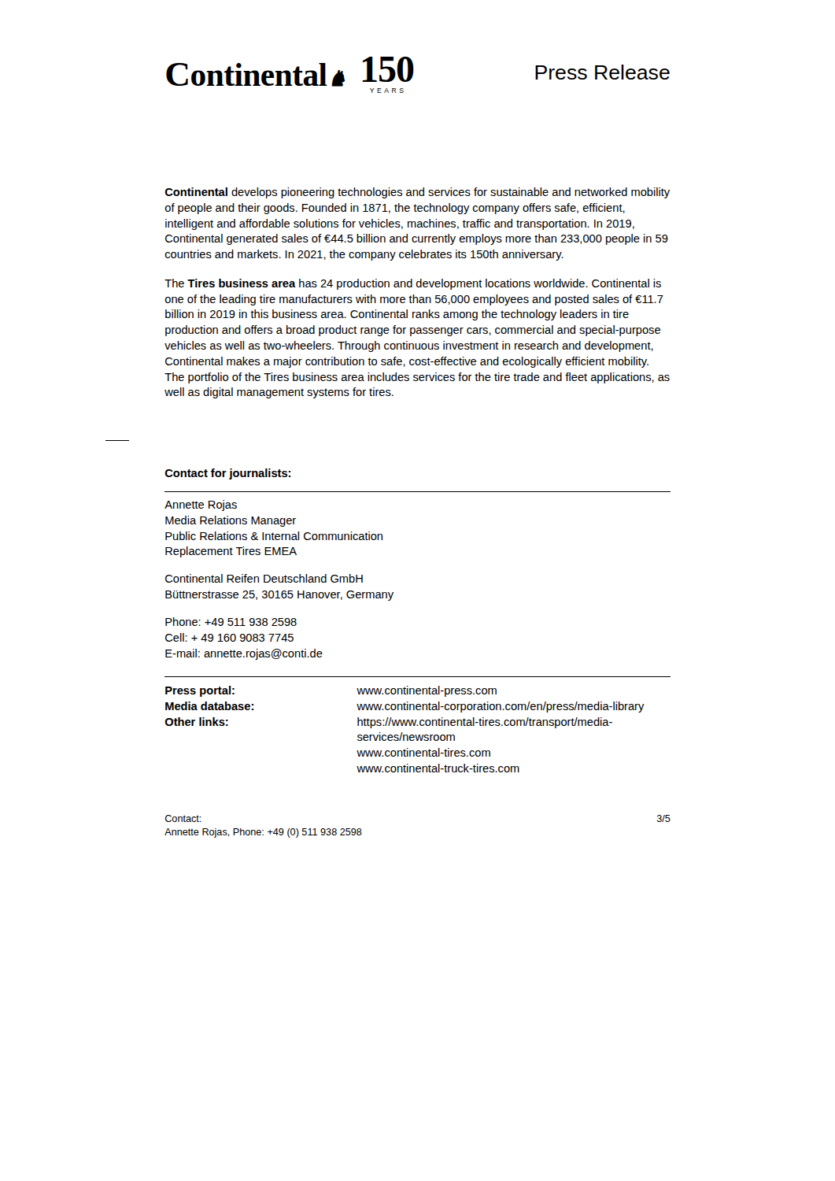Continental♞
150 YEARS
Press Release
Continental develops pioneering technologies and services for sustainable and networked mobility of people and their goods. Founded in 1871, the technology company offers safe, efficient, intelligent and affordable solutions for vehicles, machines, traffic and transportation. In 2019, Continental generated sales of €44.5 billion and currently employs more than 233,000 people in 59 countries and markets. In 2021, the company celebrates its 150th anniversary.
The Tires business area has 24 production and development locations worldwide. Continental is one of the leading tire manufacturers with more than 56,000 employees and posted sales of €11.7 billion in 2019 in this business area. Continental ranks among the technology leaders in tire production and offers a broad product range for passenger cars, commercial and special-purpose vehicles as well as two-wheelers. Through continuous investment in research and development, Continental makes a major contribution to safe, cost-effective and ecologically efficient mobility. The portfolio of the Tires business area includes services for the tire trade and fleet applications, as well as digital management systems for tires.
Contact for journalists:
Annette Rojas
Media Relations Manager
Public Relations & Internal Communication
Replacement Tires EMEA
Continental Reifen Deutschland GmbH
Büttnerstrasse 25, 30165 Hanover, Germany
Phone: +49 511 938 2598
Cell: + 49 160 9083 7745
E-mail: annette.rojas@conti.de
| Press portal: | www.continental-press.com |
| Media database: | www.continental-corporation.com/en/press/media-library |
| Other links: | https://www.continental-tires.com/transport/media-services/newsroom www.continental-tires.com www.continental-truck-tires.com |
Contact:
Annette Rojas, Phone: +49 (0) 511 938 2598
3/5